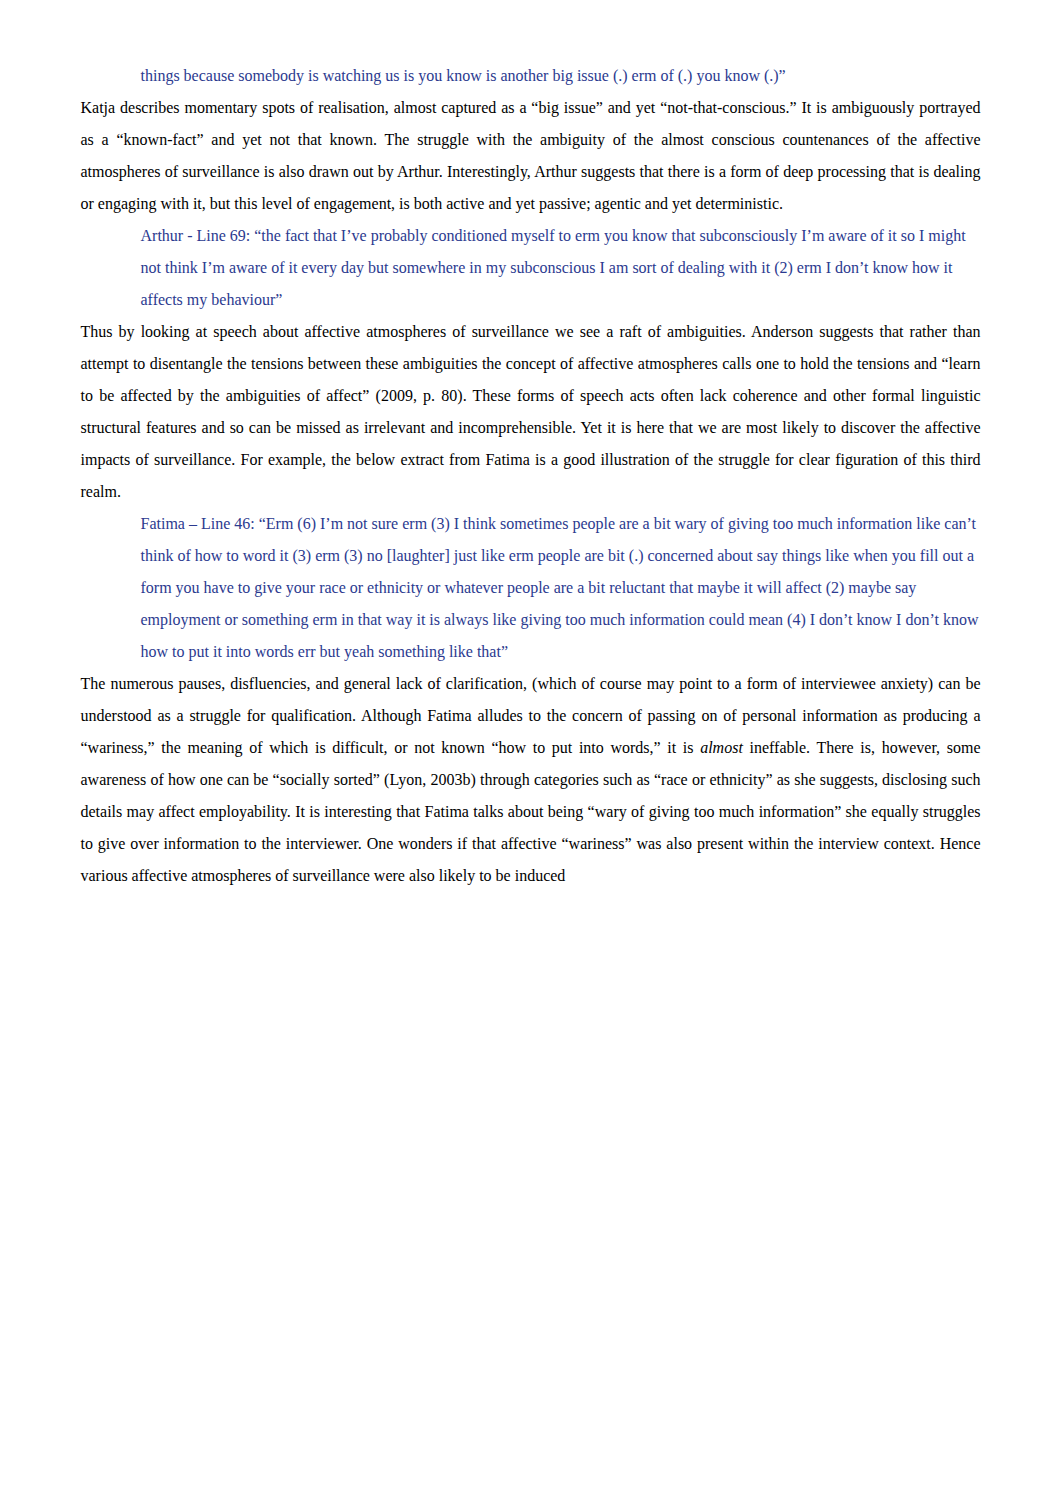things because somebody is watching us is you know is another big issue (.) erm of (.) you know (.)”
Katja describes momentary spots of realisation, almost captured as a “big issue” and yet “not-that-conscious.” It is ambiguously portrayed as a “known-fact” and yet not that known. The struggle with the ambiguity of the almost conscious countenances of the affective atmospheres of surveillance is also drawn out by Arthur. Interestingly, Arthur suggests that there is a form of deep processing that is dealing or engaging with it, but this level of engagement, is both active and yet passive; agentic and yet deterministic.
Arthur - Line 69: “the fact that I’ve probably conditioned myself to erm you know that subconsciously I’m aware of it so I might not think I’m aware of it every day but somewhere in my subconscious I am sort of dealing with it (2) erm I don’t know how it affects my behaviour”
Thus by looking at speech about affective atmospheres of surveillance we see a raft of ambiguities. Anderson suggests that rather than attempt to disentangle the tensions between these ambiguities the concept of affective atmospheres calls one to hold the tensions and “learn to be affected by the ambiguities of affect” (2009, p. 80). These forms of speech acts often lack coherence and other formal linguistic structural features and so can be missed as irrelevant and incomprehensible. Yet it is here that we are most likely to discover the affective impacts of surveillance. For example, the below extract from Fatima is a good illustration of the struggle for clear figuration of this third realm.
Fatima – Line 46: “Erm (6) I’m not sure erm (3) I think sometimes people are a bit wary of giving too much information like can’t think of how to word it (3) erm (3) no [laughter] just like erm people are bit (.) concerned about say things like when you fill out a form you have to give your race or ethnicity or whatever people are a bit reluctant that maybe it will affect (2) maybe say employment or something erm in that way it is always like giving too much information could mean (4) I don’t know I don’t know how to put it into words err but yeah something like that”
The numerous pauses, disfluencies, and general lack of clarification, (which of course may point to a form of interviewee anxiety) can be understood as a struggle for qualification. Although Fatima alludes to the concern of passing on of personal information as producing a “wariness,” the meaning of which is difficult, or not known “how to put into words,” it is almost ineffable. There is, however, some awareness of how one can be “socially sorted” (Lyon, 2003b) through categories such as “race or ethnicity” as she suggests, disclosing such details may affect employability. It is interesting that Fatima talks about being “wary of giving too much information” she equally struggles to give over information to the interviewer. One wonders if that affective “wariness” was also present within the interview context. Hence various affective atmospheres of surveillance were also likely to be induced